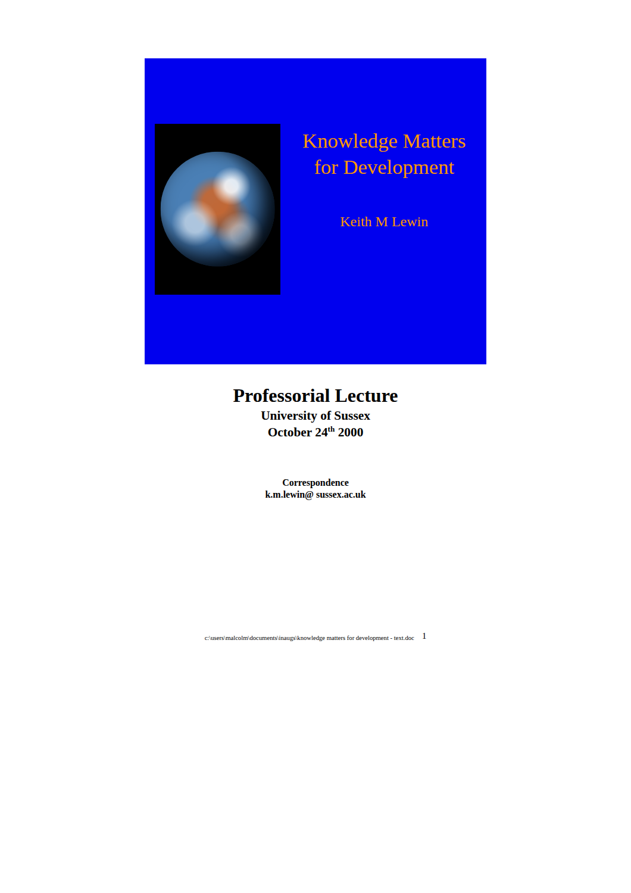Knowledge Matters
for Development
Keith M Lewin
Professorial Lecture
University of Sussex
October 24th 2000
Correspondence
k.m.lewin@ sussex.ac.uk
c:\users\malcolm\documents\inaugs\knowledge matters for development - text.doc 1